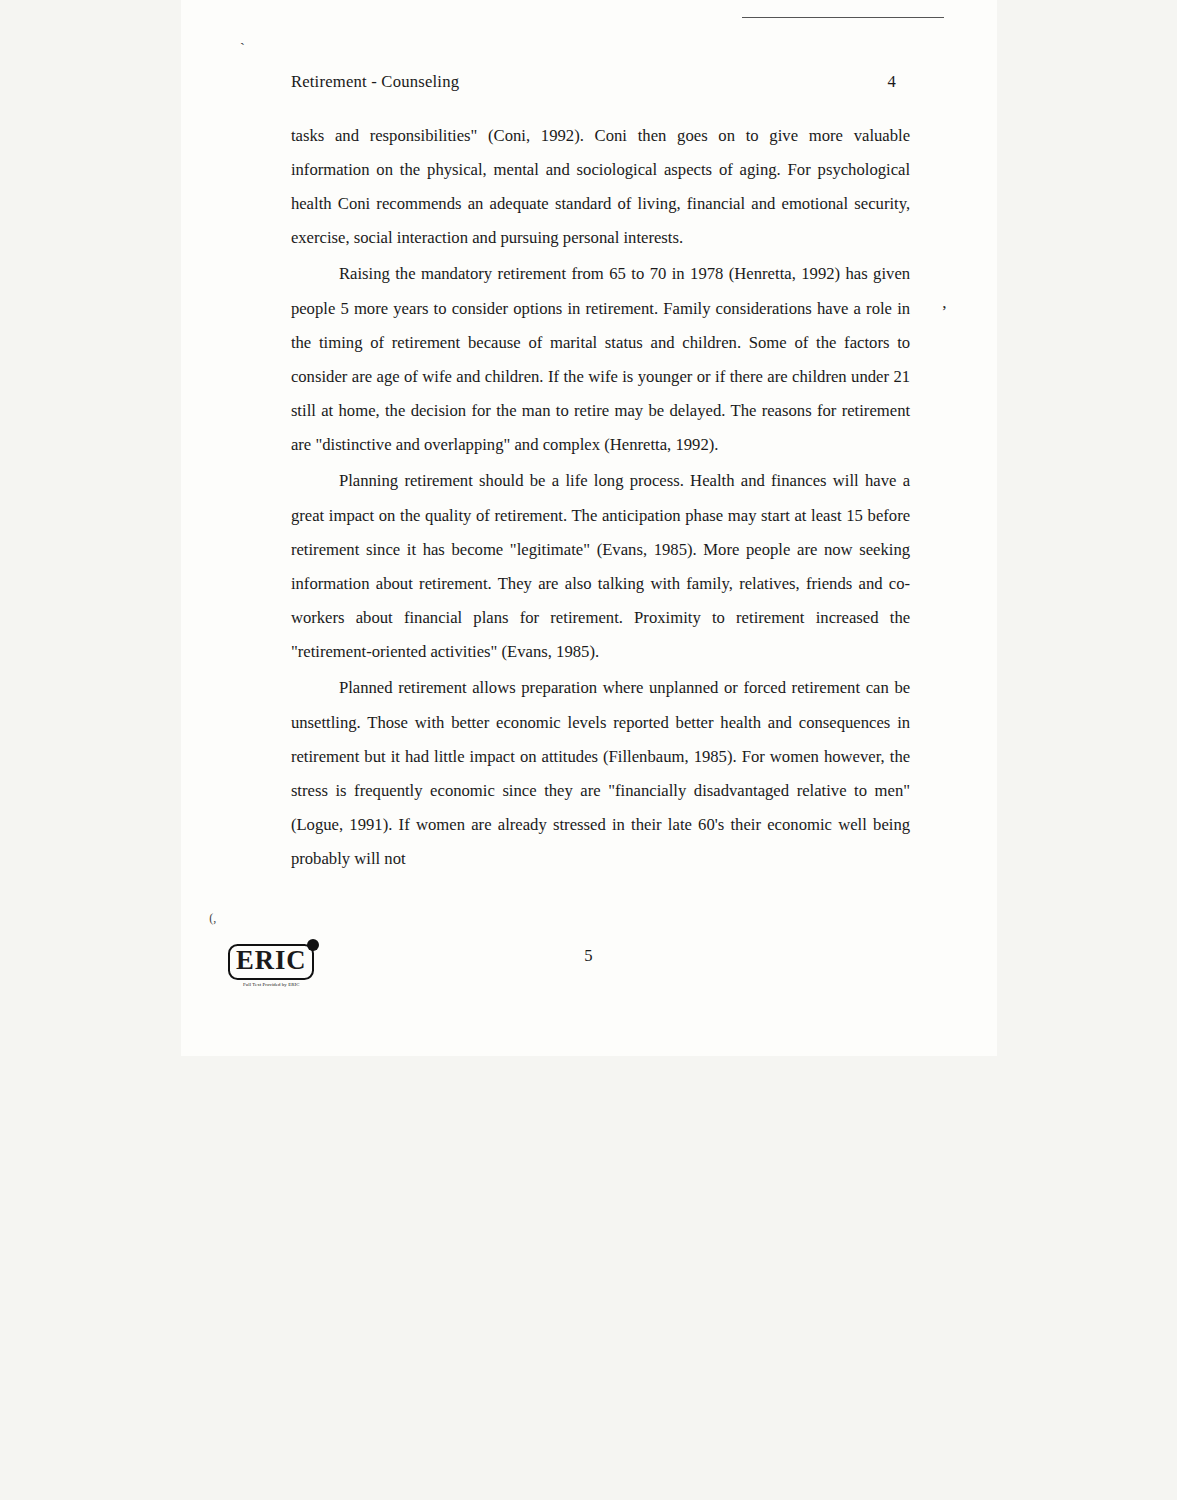`
Retirement - Counseling 4
tasks and responsibilities" (Coni, 1992). Coni then goes on to give more valuable information on the physical, mental and sociological aspects of aging. For psychological health Coni recommends an adequate standard of living, financial and emotional security, exercise, social interaction and pursuing personal interests.
Raising the mandatory retirement from 65 to 70 in 1978 (Henretta, 1992) has given people 5 more years to consider options in retirement. Family considerations have a role in the timing of retirement because of marital status and children. Some of the factors to consider are age of wife and children. If the wife is younger or if there are children under 21 still at home, the decision for the man to retire may be delayed. The reasons for retirement are "distinctive and overlapping" and complex (Henretta, 1992).
Planning retirement should be a life long process. Health and finances will have a great impact on the quality of retirement. The anticipation phase may start at least 15 before retirement since it has become "legitimate" (Evans, 1985). More people are now seeking information about retirement. They are also talking with family, relatives, friends and co-workers about financial plans for retirement. Proximity to retirement increased the "retirement-oriented activities" (Evans, 1985).
Planned retirement allows preparation where unplanned or forced retirement can be unsettling. Those with better economic levels reported better health and consequences in retirement but it had little impact on attitudes (Fillenbaum, 1985). For women however, the stress is frequently economic since they are "financially disadvantaged relative to men" (Logue, 1991). If women are already stressed in their late 60's their economic well being probably will not
,
(,
5
ERIC
Full Text Provided by ERIC